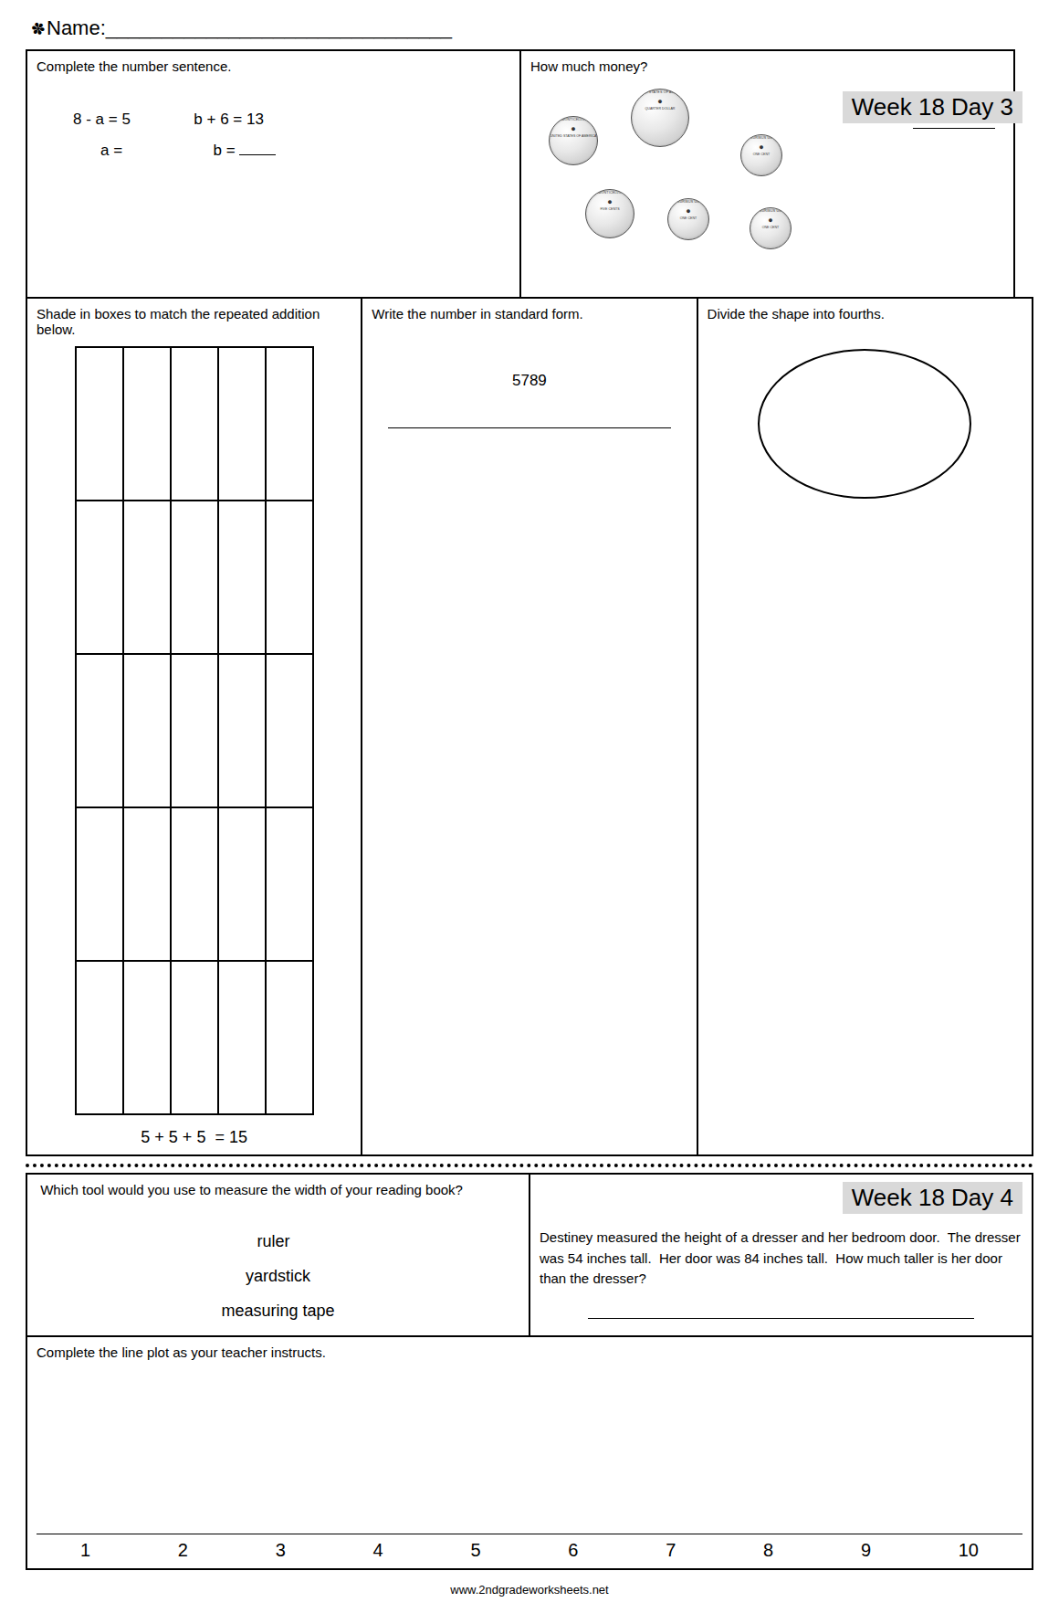✽Name:_______________________________
| Complete the number sentence. 8 - a = 5 b + 6 = 13 a = b = | How much money? MONTICELLO ● UNITED STATES OF AMERICA UNITED STATES OF AMERICA ● QUARTER DOLLAR E PLURIBUS UNUM ● ONE CENT MONTICELLO ● FIVE CENTS E PLURIBUS UNUM ● ONE CENT E PLURIBUS UNUM ● ONE CENT | |
| Shade in boxes to match the repeated addition below. 5 + 5 + 5 = 15 | Write the number in standard form. 5789 | Divide the shape into fourths. |
| Which tool would you use to measure the width of your reading book? ruler yardstick measuring tape | Week 18 Day 4 Destiney measured the height of a dresser and her bedroom door. The dresser was 54 inches tall. Her door was 84 inches tall. How much taller is her door than the dresser? |
| Complete the line plot as your teacher instructs. 1 2 3 4 5 6 7 8 9 10 |
www.2ndgradeworksheets.net
Week 18 Day 3